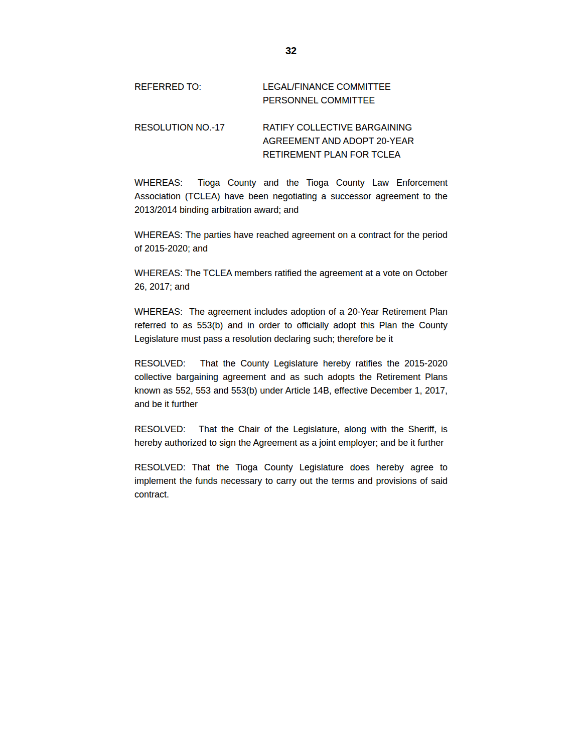32
| REFERRED TO: | LEGAL/FINANCE COMMITTEE PERSONNEL COMMITTEE |
| RESOLUTION NO.-17 | RATIFY COLLECTIVE BARGAINING AGREEMENT AND ADOPT 20-YEAR RETIREMENT PLAN FOR TCLEA |
WHEREAS: Tioga County and the Tioga County Law Enforcement Association (TCLEA) have been negotiating a successor agreement to the 2013/2014 binding arbitration award; and
WHEREAS: The parties have reached agreement on a contract for the period of 2015-2020; and
WHEREAS: The TCLEA members ratified the agreement at a vote on October 26, 2017; and
WHEREAS: The agreement includes adoption of a 20-Year Retirement Plan referred to as 553(b) and in order to officially adopt this Plan the County Legislature must pass a resolution declaring such; therefore be it
RESOLVED: That the County Legislature hereby ratifies the 2015-2020 collective bargaining agreement and as such adopts the Retirement Plans known as 552, 553 and 553(b) under Article 14B, effective December 1, 2017, and be it further
RESOLVED: That the Chair of the Legislature, along with the Sheriff, is hereby authorized to sign the Agreement as a joint employer; and be it further
RESOLVED: That the Tioga County Legislature does hereby agree to implement the funds necessary to carry out the terms and provisions of said contract.